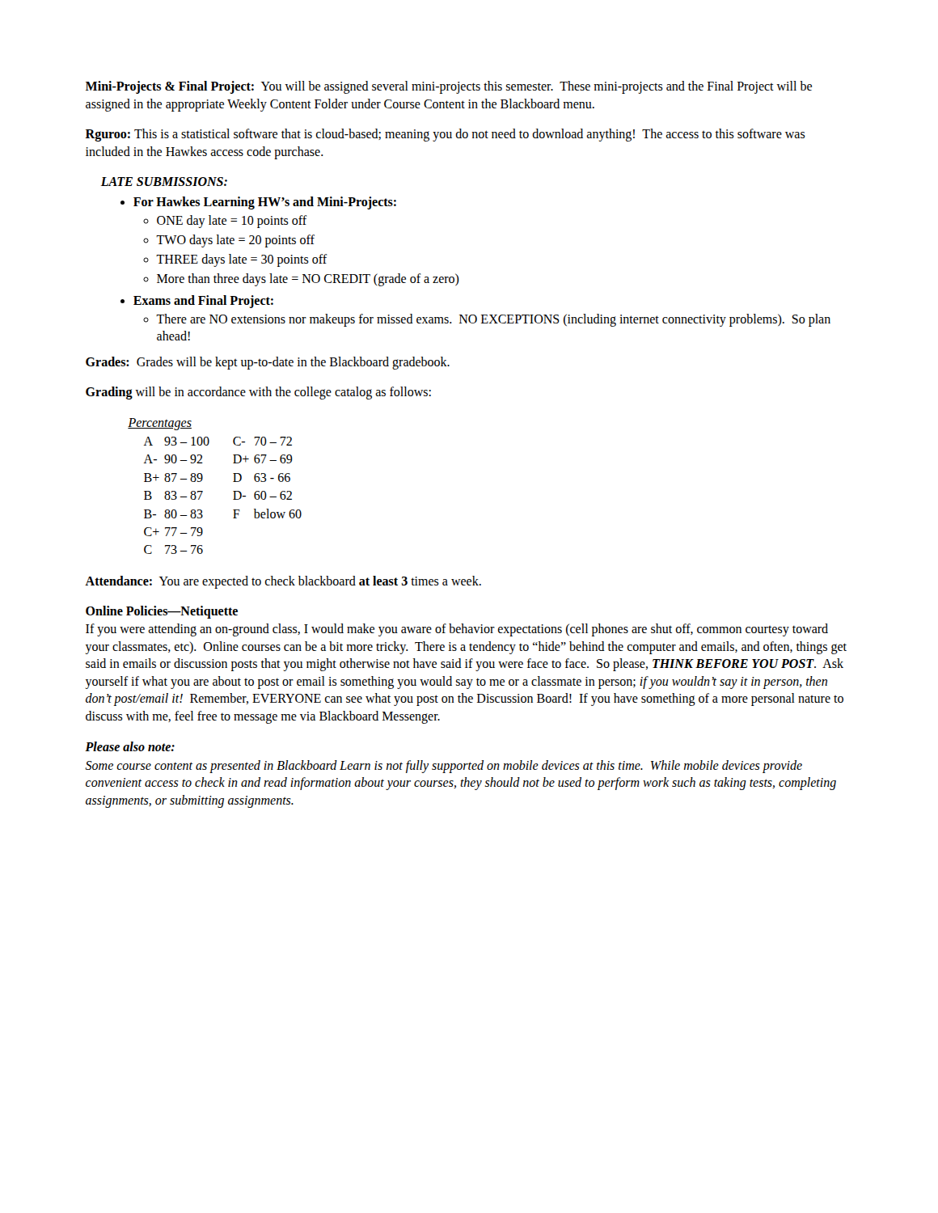Mini-Projects & Final Project: You will be assigned several mini-projects this semester. These mini-projects and the Final Project will be assigned in the appropriate Weekly Content Folder under Course Content in the Blackboard menu.
Rguroo: This is a statistical software that is cloud-based; meaning you do not need to download anything! The access to this software was included in the Hawkes access code purchase.
LATE SUBMISSIONS:
For Hawkes Learning HW’s and Mini-Projects:
ONE day late = 10 points off
TWO days late = 20 points off
THREE days late = 30 points off
More than three days late = NO CREDIT (grade of a zero)
Exams and Final Project:
There are NO extensions nor makeups for missed exams. NO EXCEPTIONS (including internet connectivity problems). So plan ahead!
Grades: Grades will be kept up-to-date in the Blackboard gradebook.
Grading will be in accordance with the college catalog as follows:
Percentages
| A | 93 – 100 | | C- | 70 – 72 |
| A- | 90 – 92 | | D+ | 67 – 69 |
| B+ | 87 – 89 | | D | 63 - 66 |
| B | 83 – 87 | | D- | 60 – 62 |
| B- | 80 – 83 | | F | below 60 |
| C+ | 77 – 79 | | | |
| C | 73 – 76 | | | |
Attendance: You are expected to check blackboard at least 3 times a week.
Online Policies—Netiquette
If you were attending an on-ground class, I would make you aware of behavior expectations (cell phones are shut off, common courtesy toward your classmates, etc). Online courses can be a bit more tricky. There is a tendency to “hide” behind the computer and emails, and often, things get said in emails or discussion posts that you might otherwise not have said if you were face to face. So please, THINK BEFORE YOU POST. Ask yourself if what you are about to post or email is something you would say to me or a classmate in person; if you wouldn’t say it in person, then don’t post/email it! Remember, EVERYONE can see what you post on the Discussion Board! If you have something of a more personal nature to discuss with me, feel free to message me via Blackboard Messenger.
Please also note:
Some course content as presented in Blackboard Learn is not fully supported on mobile devices at this time. While mobile devices provide convenient access to check in and read information about your courses, they should not be used to perform work such as taking tests, completing assignments, or submitting assignments.